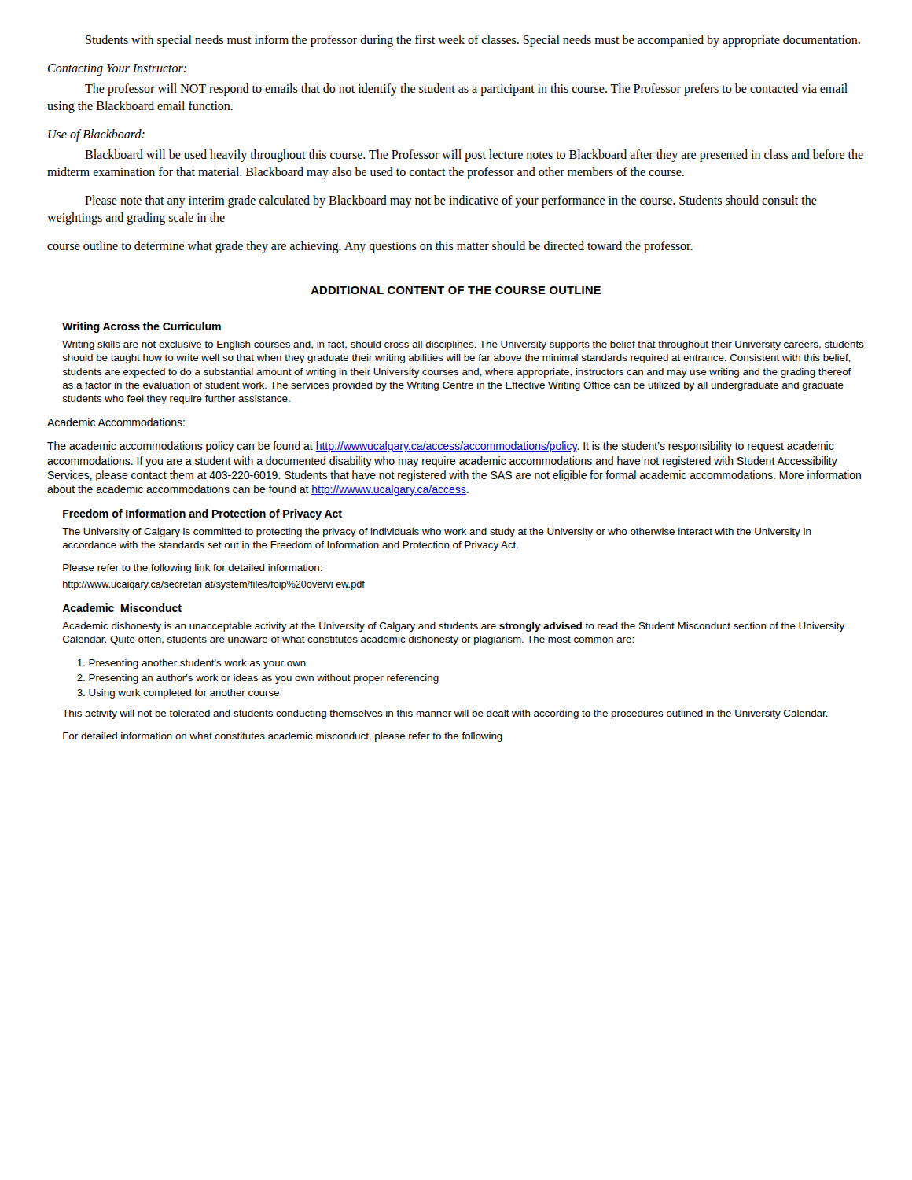Students with special needs must inform the professor during the first week of classes. Special needs must be accompanied by appropriate documentation.
Contacting Your Instructor:
The professor will NOT respond to emails that do not identify the student as a participant in this course. The Professor prefers to be contacted via email using the Blackboard email function.
Use of Blackboard:
Blackboard will be used heavily throughout this course. The Professor will post lecture notes to Blackboard after they are presented in class and before the midterm examination for that material. Blackboard may also be used to contact the professor and other members of the course.
Please note that any interim grade calculated by Blackboard may not be indicative of your performance in the course. Students should consult the weightings and grading scale in the
course outline to determine what grade they are achieving. Any questions on this matter should be directed toward the professor.
ADDITIONAL CONTENT OF THE COURSE OUTLINE
Writing Across the Curriculum
Writing skills are not exclusive to English courses and, in fact, should cross all disciplines. The University supports the belief that throughout their University careers, students should be taught how to write well so that when they graduate their writing abilities will be far above the minimal standards required at entrance. Consistent with this belief, students are expected to do a substantial amount of writing in their University courses and, where appropriate, instructors can and may use writing and the grading thereof as a factor in the evaluation of student work. The services provided by the Writing Centre in the Effective Writing Office can be utilized by all undergraduate and graduate students who feel they require further assistance.
Academic Accommodations:
The academic accommodations policy can be found at http://wwwucalgary.ca/access/accommodations/policy. It is the student’s responsibility to request academic accommodations. If you are a student with a documented disability who may require academic accommodations and have not registered with Student Accessibility Services, please contact them at 403-220-6019. Students that have not registered with the SAS are not eligible for formal academic accommodations. More information about the academic accommodations can be found at http://wwww.ucalgary.ca/access.
Freedom of Information and Protection of Privacy Act
The University of Calgary is committed to protecting the privacy of individuals who work and study at the University or who otherwise interact with the University in accordance with the standards set out in the Freedom of Information and Protection of Privacy Act.
Please refer to the following link for detailed information:
http://www.ucaiqary.ca/secretari at/system/files/foip%20overvi ew.pdf
Academic Misconduct
Academic dishonesty is an unacceptable activity at the University of Calgary and students are strongly advised to read the Student Misconduct section of the University Calendar. Quite often, students are unaware of what constitutes academic dishonesty or plagiarism. The most common are:
Presenting another student's work as your own
Presenting an author's work or ideas as you own without proper referencing
Using work completed for another course
This activity will not be tolerated and students conducting themselves in this manner will be dealt with according to the procedures outlined in the University Calendar.
For detailed information on what constitutes academic misconduct, please refer to the following